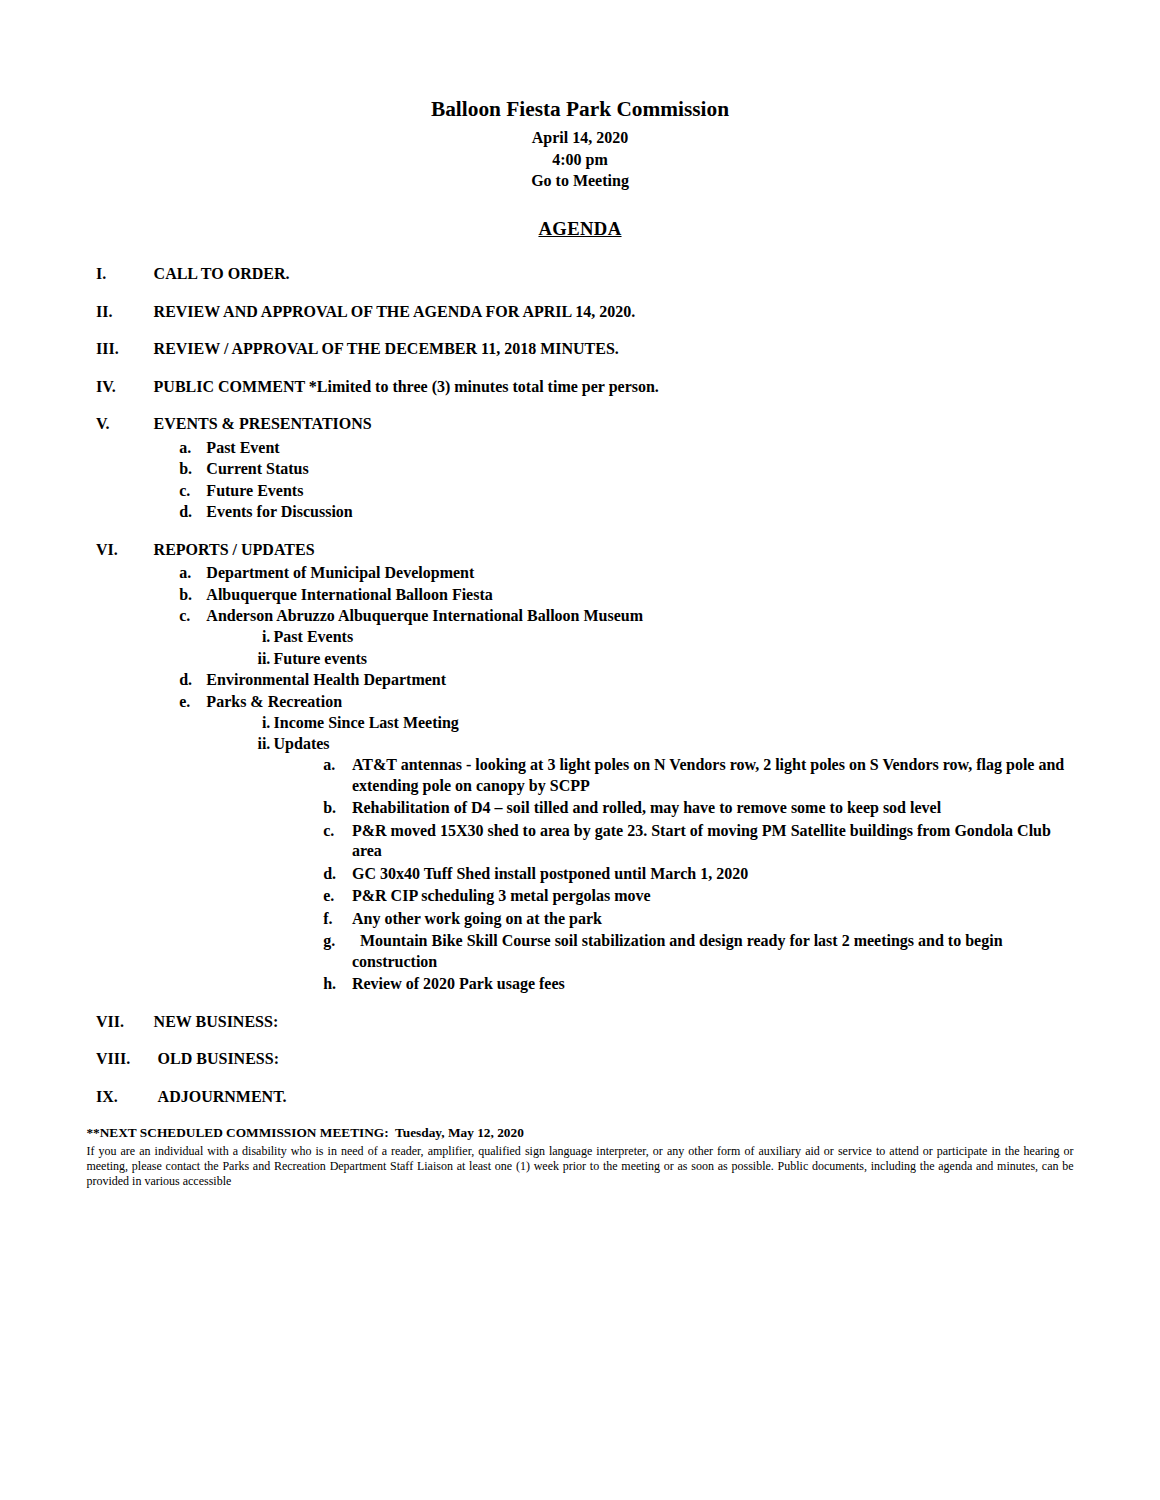Balloon Fiesta Park Commission
April 14, 2020
4:00 pm
Go to Meeting
AGENDA
I. CALL TO ORDER.
II. REVIEW AND APPROVAL OF THE AGENDA FOR APRIL 14, 2020.
III. REVIEW / APPROVAL OF THE DECEMBER 11, 2018 MINUTES.
IV. PUBLIC COMMENT *Limited to three (3) minutes total time per person.
V. EVENTS & PRESENTATIONS
a. Past Event
b. Current Status
c. Future Events
d. Events for Discussion
VI. REPORTS / UPDATES
a. Department of Municipal Development
b. Albuquerque International Balloon Fiesta
c. Anderson Abruzzo Albuquerque International Balloon Museum
i. Past Events
ii. Future events
d. Environmental Health Department
e. Parks & Recreation
i. Income Since Last Meeting
ii. Updates
a. AT&T antennas - looking at 3 light poles on N Vendors row, 2 light poles on S Vendors row, flag pole and extending pole on canopy by SCPP
b. Rehabilitation of D4 – soil tilled and rolled, may have to remove some to keep sod level
c. P&R moved 15X30 shed to area by gate 23. Start of moving PM Satellite buildings from Gondola Club area
d. GC 30x40 Tuff Shed install postponed until March 1, 2020
e. P&R CIP scheduling 3 metal pergolas move
f. Any other work going on at the park
g. Mountain Bike Skill Course soil stabilization and design ready for last 2 meetings and to begin construction
h. Review of 2020 Park usage fees
VII. NEW BUSINESS:
VIII. OLD BUSINESS:
IX. ADJOURNMENT.
**NEXT SCHEDULED COMMISSION MEETING: Tuesday, May 12, 2020
If you are an individual with a disability who is in need of a reader, amplifier, qualified sign language interpreter, or any other form of auxiliary aid or service to attend or participate in the hearing or meeting, please contact the Parks and Recreation Department Staff Liaison at least one (1) week prior to the meeting or as soon as possible. Public documents, including the agenda and minutes, can be provided in various accessible